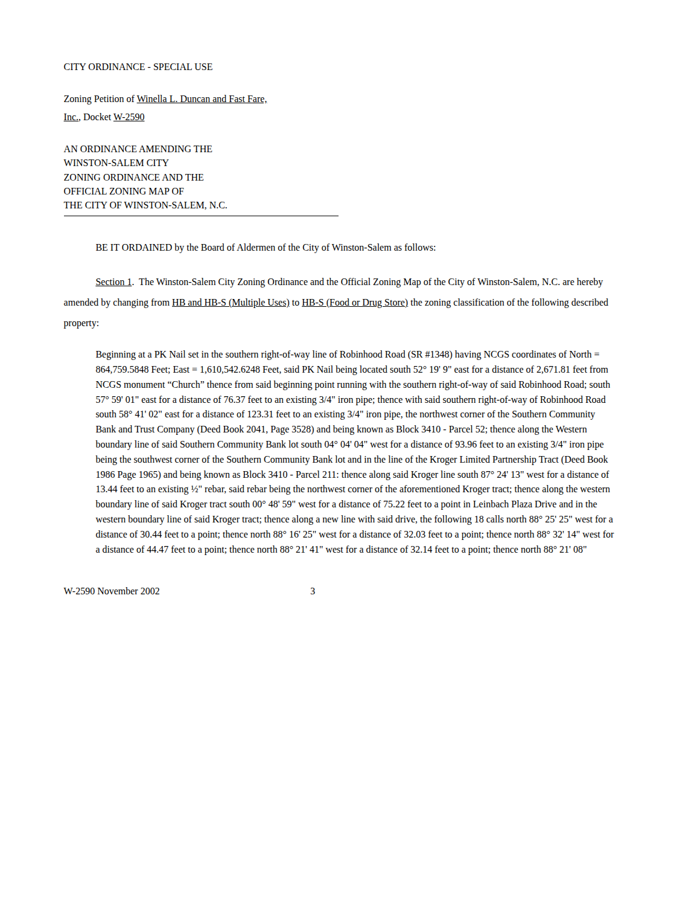CITY ORDINANCE - SPECIAL USE
Zoning Petition of Winella L. Duncan and Fast Fare,
Inc., Docket W-2590
AN ORDINANCE AMENDING THE
WINSTON-SALEM CITY
ZONING ORDINANCE AND THE
OFFICIAL ZONING MAP OF
THE CITY OF WINSTON-SALEM, N.C.
BE IT ORDAINED by the Board of Aldermen of the City of Winston-Salem as follows:
Section 1. The Winston-Salem City Zoning Ordinance and the Official Zoning Map of the City of Winston-Salem, N.C. are hereby amended by changing from HB and HB-S (Multiple Uses) to HB-S (Food or Drug Store) the zoning classification of the following described property:
Beginning at a PK Nail set in the southern right-of-way line of Robinhood Road (SR #1348) having NCGS coordinates of North = 864,759.5848 Feet; East = 1,610,542.6248 Feet, said PK Nail being located south 52° 19' 9" east for a distance of 2,671.81 feet from NCGS monument “Church” thence from said beginning point running with the southern right-of-way of said Robinhood Road; south 57° 59' 01" east for a distance of 76.37 feet to an existing 3/4" iron pipe; thence with said southern right-of-way of Robinhood Road south 58° 41' 02" east for a distance of 123.31 feet to an existing 3/4" iron pipe, the northwest corner of the Southern Community Bank and Trust Company (Deed Book 2041, Page 3528) and being known as Block 3410 - Parcel 52; thence along the Western boundary line of said Southern Community Bank lot south 04° 04' 04" west for a distance of 93.96 feet to an existing 3/4" iron pipe being the southwest corner of the Southern Community Bank lot and in the line of the Kroger Limited Partnership Tract (Deed Book 1986 Page 1965) and being known as Block 3410 - Parcel 211: thence along said Kroger line south 87° 24' 13" west for a distance of 13.44 feet to an existing ½" rebar, said rebar being the northwest corner of the aforementioned Kroger tract; thence along the western boundary line of said Kroger tract south 00° 48' 59" west for a distance of 75.22 feet to a point in Leinbach Plaza Drive and in the western boundary line of said Kroger tract; thence along a new line with said drive, the following 18 calls north 88° 25' 25" west for a distance of 30.44 feet to a point; thence north 88° 16' 25" west for a distance of 32.03 feet to a point; thence north 88° 32' 14" west for a distance of 44.47 feet to a point; thence north 88° 21' 41" west for a distance of 32.14 feet to a point; thence north 88° 21' 08"
W-2590 November 2002 3